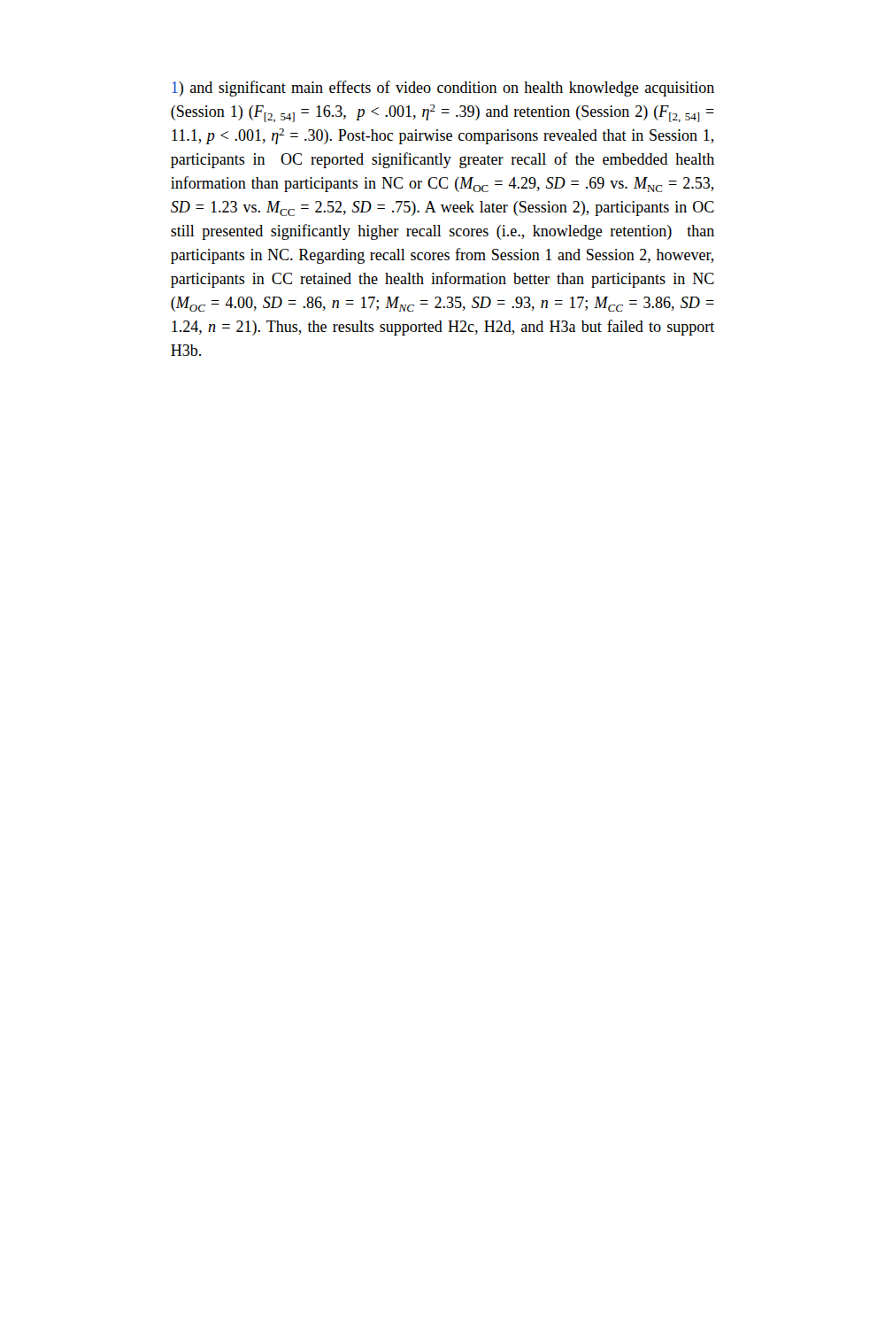1) and significant main effects of video condition on health knowledge acquisition (Session 1) (F[2, 54] = 16.3, p < .001, η2 = .39) and retention (Session 2) (F[2, 54] = 11.1, p < .001, η2 = .30). Post-hoc pairwise comparisons revealed that in Session 1, participants in OC reported significantly greater recall of the embedded health information than participants in NC or CC (MOC = 4.29, SD = .69 vs. MNC = 2.53, SD = 1.23 vs. MCC = 2.52, SD = .75). A week later (Session 2), participants in OC still presented significantly higher recall scores (i.e., knowledge retention) than participants in NC. Regarding recall scores from Session 1 and Session 2, however, participants in CC retained the health information better than participants in NC (MOC = 4.00, SD = .86, n = 17; MNC = 2.35, SD = .93, n = 17; MCC = 3.86, SD = 1.24, n = 21). Thus, the results supported H2c, H2d, and H3a but failed to support H3b.